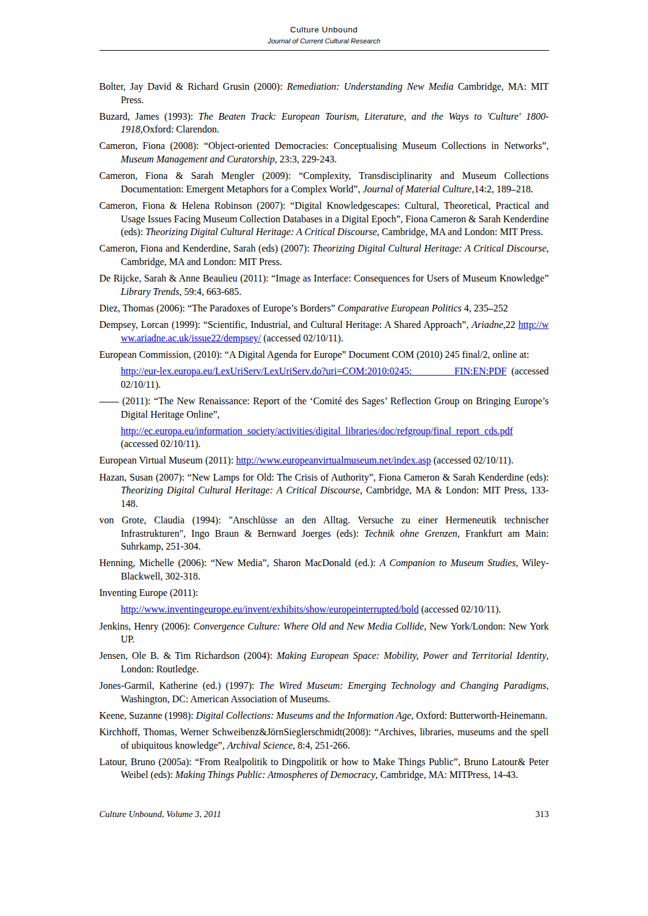Culture Unbound
Journal of Current Cultural Research
Bolter, Jay David & Richard Grusin (2000): Remediation: Understanding New Media Cambridge, MA: MIT Press.
Buzard, James (1993): The Beaten Track: European Tourism, Literature, and the Ways to 'Culture' 1800-1918, Oxford: Clarendon.
Cameron, Fiona (2008): “Object-oriented Democracies: Conceptualising Museum Collections in Networks”, Museum Management and Curatorship, 23:3, 229-243.
Cameron, Fiona & Sarah Mengler (2009): “Complexity, Transdisciplinarity and Museum Collections Documentation: Emergent Metaphors for a Complex World”, Journal of Material Culture,14:2, 189–218.
Cameron, Fiona & Helena Robinson (2007): “Digital Knowledgescapes: Cultural, Theoretical, Practical and Usage Issues Facing Museum Collection Databases in a Digital Epoch”, Fiona Cameron & Sarah Kenderdine (eds): Theorizing Digital Cultural Heritage: A Critical Discourse, Cambridge, MA and London: MIT Press.
Cameron, Fiona and Kenderdine, Sarah (eds) (2007): Theorizing Digital Cultural Heritage: A Critical Discourse, Cambridge, MA and London: MIT Press.
De Rijcke, Sarah & Anne Beaulieu (2011): “Image as Interface: Consequences for Users of Museum Knowledge” Library Trends, 59:4, 663-685.
Diez, Thomas (2006): “The Paradoxes of Europe’s Borders” Comparative European Politics 4, 235–252
Dempsey, Lorcan (1999): “Scientific, Industrial, and Cultural Heritage: A Shared Approach”, Ariadne,22 http://www.ariadne.ac.uk/issue22/dempsey/ (accessed 02/10/11).
European Commission, (2010): “A Digital Agenda for Europe” Document COM (2010) 245 final/2, online at:
http://eur-lex.europa.eu/LexUriServ/LexUriServ.do?uri=COM:2010:0245: FIN:EN:PDF (accessed 02/10/11).
—— (2011): “The New Renaissance: Report of the ‘Comité des Sages’ Reflection Group on Bringing Europe’s Digital Heritage Online”,
http://ec.europa.eu/information_society/activities/digital_libraries/doc/refgroup/final_report_cds.pdf (accessed 02/10/11).
European Virtual Museum (2011): http://www.europeanvirtualmuseum.net/index.asp (accessed 02/10/11).
Hazan, Susan (2007): “New Lamps for Old: The Crisis of Authority”, Fiona Cameron & Sarah Kenderdine (eds): Theorizing Digital Cultural Heritage: A Critical Discourse, Cambridge, MA & London: MIT Press, 133-148.
von Grote, Claudia (1994): "Anschlüsse an den Alltag. Versuche zu einer Hermeneutik technischer Infrastrukturen", Ingo Braun & Bernward Joerges (eds): Technik ohne Grenzen, Frankfurt am Main: Suhrkamp, 251-304.
Henning, Michelle (2006): “New Media”, Sharon MacDonald (ed.): A Companion to Museum Studies, Wiley-Blackwell, 302-318.
Inventing Europe (2011):
http://www.inventingeurope.eu/invent/exhibits/show/europeinterrupted/bold (accessed 02/10/11).
Jenkins, Henry (2006): Convergence Culture: Where Old and New Media Collide, New York/London: New York UP.
Jensen, Ole B. & Tim Richardson (2004): Making European Space: Mobility, Power and Territorial Identity, London: Routledge.
Jones-Garmil, Katherine (ed.) (1997): The Wired Museum: Emerging Technology and Changing Paradigms, Washington, DC: American Association of Museums.
Keene, Suzanne (1998): Digital Collections: Museums and the Information Age, Oxford: Butterworth-Heinemann.
Kirchhoff, Thomas, Werner Schweibenz&JörnSieglerschmidt(2008): “Archives, libraries, museums and the spell of ubiquitous knowledge”, Archival Science, 8:4, 251-266.
Latour, Bruno (2005a): “From Realpolitik to Dingpolitik or how to Make Things Public”, Bruno Latour& Peter Weibel (eds): Making Things Public: Atmospheres of Democracy, Cambridge, MA: MITPress, 14-43.
Culture Unbound, Volume 3, 2011 313